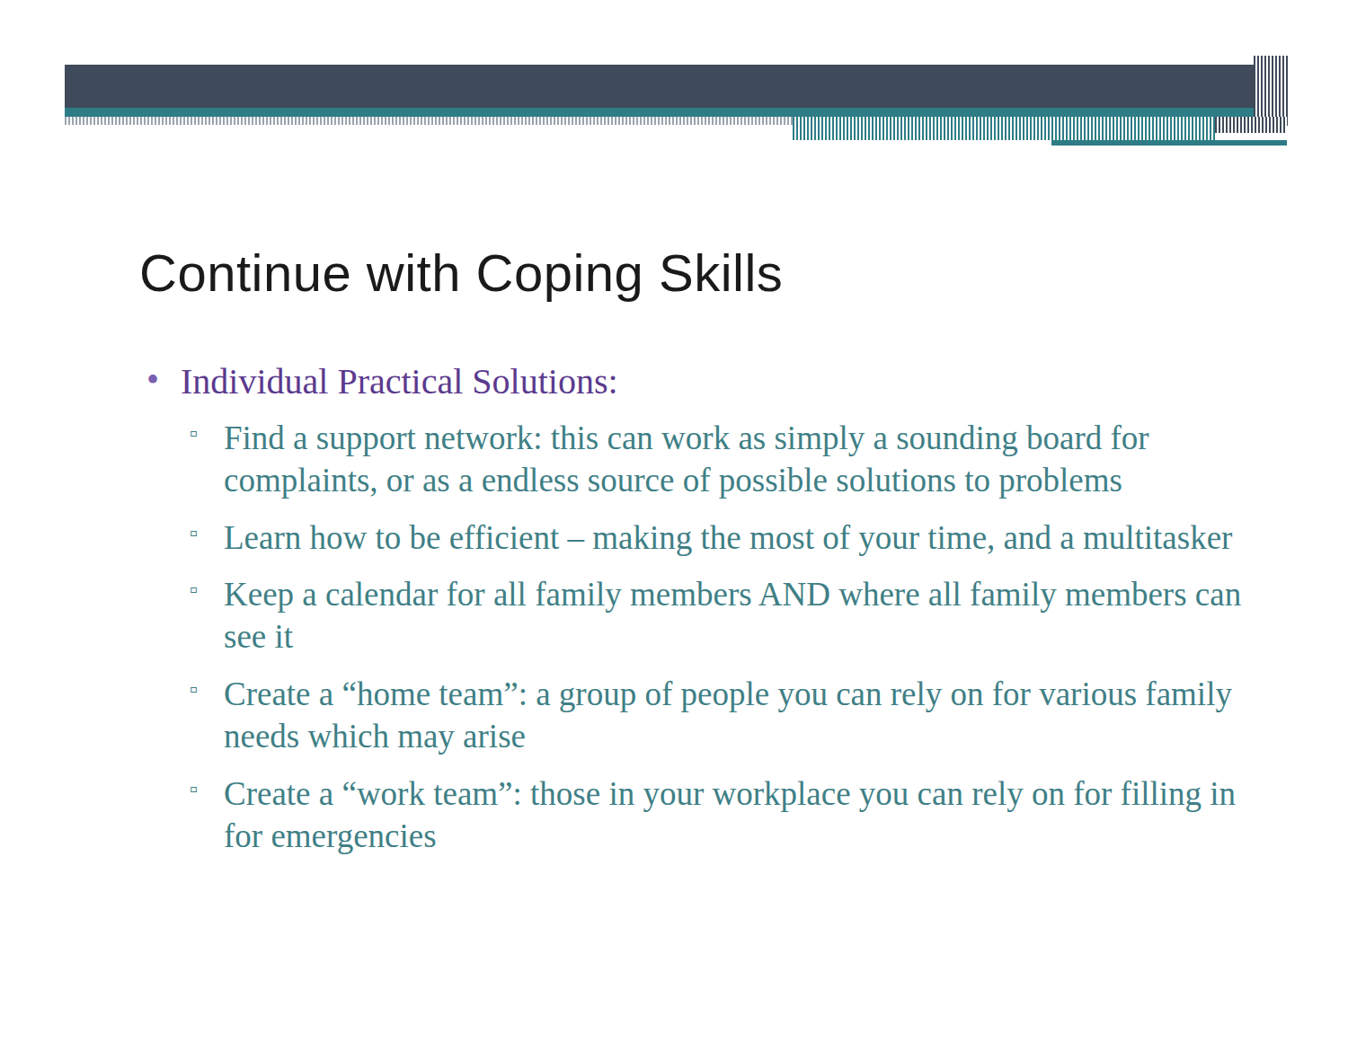Continue with Coping Skills
Individual Practical Solutions:
Find a support network: this can work as simply a sounding board for complaints, or as a endless source of possible solutions to problems
Learn how to be efficient – making the most of your time, and a multitasker
Keep a calendar for all family members AND where all family members can see it
Create a “home team”: a group of people you can rely on for various family needs which may arise
Create a “work team”: those in your workplace you can rely on for filling in for emergencies